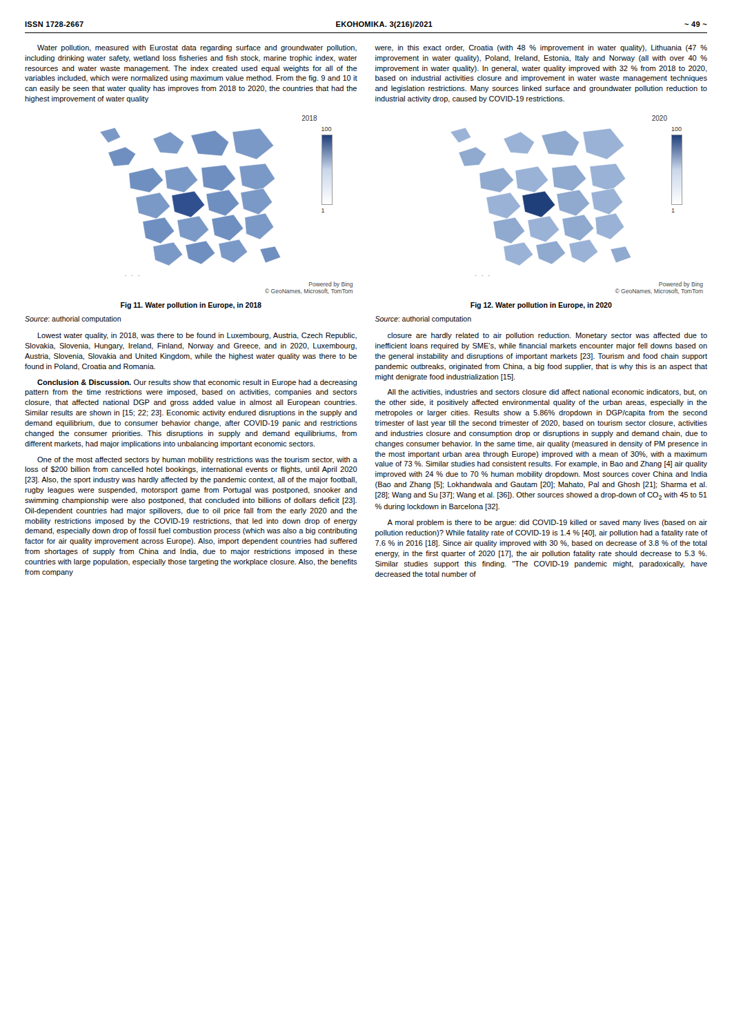ISSN 1728-2667
EKOHOMIKA. 3(216)/2021
~ 49 ~
Water pollution, measured with Eurostat data regarding surface and groundwater pollution, including drinking water safety, wetland loss fisheries and fish stock, marine trophic index, water resources and water waste management. The index created used equal weights for all of the variables included, which were normalized using maximum value method. From the fig. 9 and 10 it can easily be seen that water quality has improves from 2018 to 2020, the countries that had the highest improvement of water quality
2018
100
1
· · ·
Powered by Bing
© GeoNames, Microsoft, TomTom
Fig 11. Water pollution in Europe, in 2018
Source: authorial computation
Lowest water quality, in 2018, was there to be found in Luxembourg, Austria, Czech Republic, Slovakia, Slovenia, Hungary, Ireland, Finland, Norway and Greece, and in 2020, Luxembourg, Austria, Slovenia, Slovakia and United Kingdom, while the highest water quality was there to be found in Poland, Croatia and Romania.
Conclusion & Discussion. Our results show that economic result in Europe had a decreasing pattern from the time restrictions were imposed, based on activities, companies and sectors closure, that affected national DGP and gross added value in almost all European countries. Similar results are shown in [15; 22; 23]. Economic activity endured disruptions in the supply and demand equilibrium, due to consumer behavior change, after COVID-19 panic and restrictions changed the consumer priorities. This disruptions in supply and demand equilibriums, from different markets, had major implications into unbalancing important economic sectors.
One of the most affected sectors by human mobility restrictions was the tourism sector, with a loss of $200 billion from cancelled hotel bookings, international events or flights, until April 2020 [23]. Also, the sport industry was hardly affected by the pandemic context, all of the major football, rugby leagues were suspended, motorsport game from Portugal was postponed, snooker and swimming championship were also postponed, that concluded into billions of dollars deficit [23]. Oil-dependent countries had major spillovers, due to oil price fall from the early 2020 and the mobility restrictions imposed by the COVID-19 restrictions, that led into down drop of energy demand, especially down drop of fossil fuel combustion process (which was also a big contributing factor for air quality improvement across Europe). Also, import dependent countries had suffered from shortages of supply from China and India, due to major restrictions imposed in these countries with large population, especially those targeting the workplace closure. Also, the benefits from company
were, in this exact order, Croatia (with 48 % improvement in water quality), Lithuania (47 % improvement in water quality), Poland, Ireland, Estonia, Italy and Norway (all with over 40 % improvement in water quality). In general, water quality improved with 32 % from 2018 to 2020, based on industrial activities closure and improvement in water waste management techniques and legislation restrictions. Many sources linked surface and groundwater pollution reduction to industrial activity drop, caused by COVID-19 restrictions.
2020
100
1
· · ·
Powered by Bing
© GeoNames, Microsoft, TomTom
Fig 12. Water pollution in Europe, in 2020
Source: authorial computation
closure are hardly related to air pollution reduction. Monetary sector was affected due to inefficient loans required by SME's, while financial markets encounter major fell downs based on the general instability and disruptions of important markets [23]. Tourism and food chain support pandemic outbreaks, originated from China, a big food supplier, that is why this is an aspect that might denigrate food industrialization [15].
All the activities, industries and sectors closure did affect national economic indicators, but, on the other side, it positively affected environmental quality of the urban areas, especially in the metropoles or larger cities. Results show a 5.86% dropdown in DGP/capita from the second trimester of last year till the second trimester of 2020, based on tourism sector closure, activities and industries closure and consumption drop or disruptions in supply and demand chain, due to changes consumer behavior. In the same time, air quality (measured in density of PM presence in the most important urban area through Europe) improved with a mean of 30%, with a maximum value of 73 %. Similar studies had consistent results. For example, in Bao and Zhang [4] air quality improved with 24 % due to 70 % human mobility dropdown. Most sources cover China and India (Bao and Zhang [5]; Lokhandwala and Gautam [20]; Mahato, Pal and Ghosh [21]; Sharma et al. [28]; Wang and Su [37]; Wang et al. [36]). Other sources showed a drop-down of CO2 with 45 to 51 % during lockdown in Barcelona [32].
A moral problem is there to be argue: did COVID-19 killed or saved many lives (based on air pollution reduction)? While fatality rate of COVID-19 is 1.4 % [40], air pollution had a fatality rate of 7.6 % in 2016 [18]. Since air quality improved with 30 %, based on decrease of 3.8 % of the total energy, in the first quarter of 2020 [17], the air pollution fatality rate should decrease to 5.3 %. Similar studies support this finding. "The COVID-19 pandemic might, paradoxically, have decreased the total number of